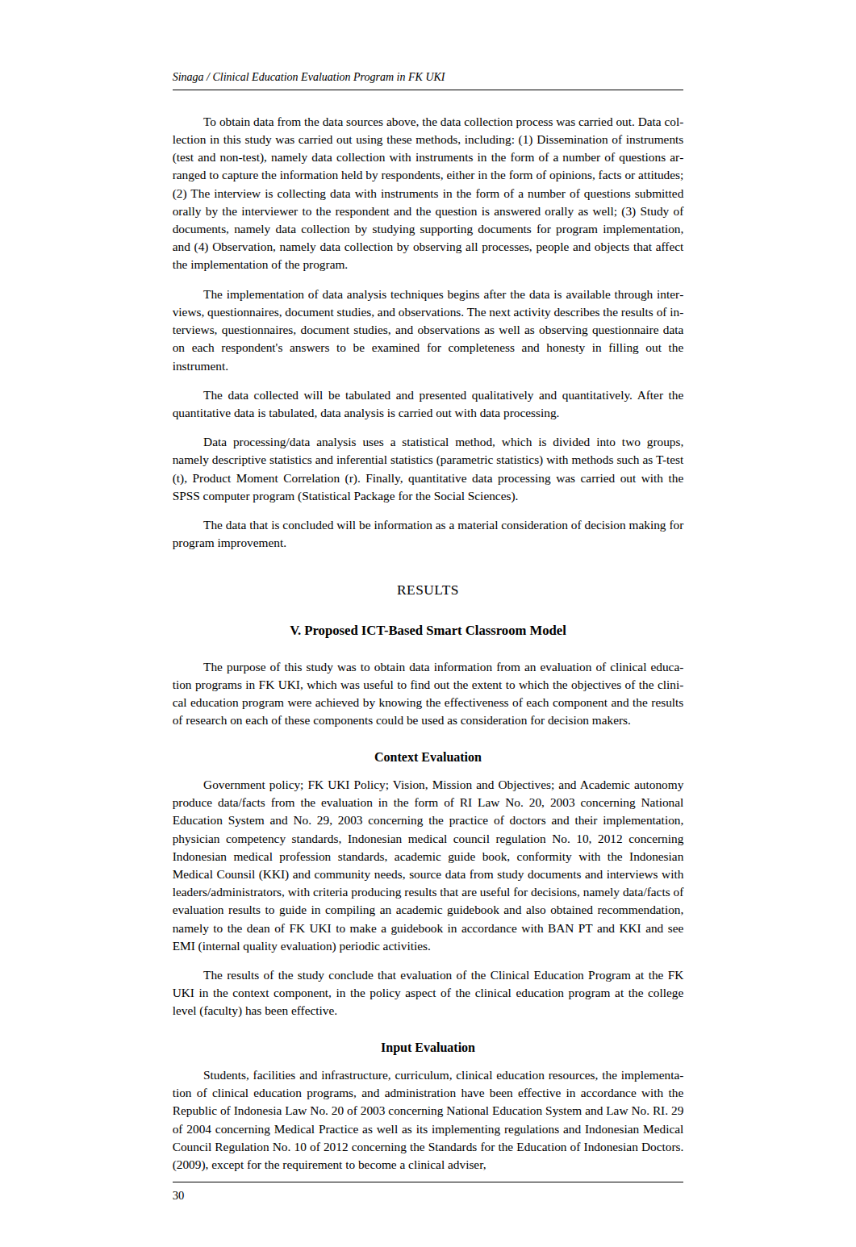Sinaga / Clinical Education Evaluation Program in FK UKI
To obtain data from the data sources above, the data collection process was carried out. Data collection in this study was carried out using these methods, including: (1) Dissemination of instruments (test and non-test), namely data collection with instruments in the form of a number of questions arranged to capture the information held by respondents, either in the form of opinions, facts or attitudes; (2) The interview is collecting data with instruments in the form of a number of questions submitted orally by the interviewer to the respondent and the question is answered orally as well; (3) Study of documents, namely data collection by studying supporting documents for program implementation, and (4) Observation, namely data collection by observing all processes, people and objects that affect the implementation of the program.
The implementation of data analysis techniques begins after the data is available through interviews, questionnaires, document studies, and observations. The next activity describes the results of interviews, questionnaires, document studies, and observations as well as observing questionnaire data on each respondent's answers to be examined for completeness and honesty in filling out the instrument.
The data collected will be tabulated and presented qualitatively and quantitatively. After the quantitative data is tabulated, data analysis is carried out with data processing.
Data processing/data analysis uses a statistical method, which is divided into two groups, namely descriptive statistics and inferential statistics (parametric statistics) with methods such as T-test (t), Product Moment Correlation (r). Finally, quantitative data processing was carried out with the SPSS computer program (Statistical Package for the Social Sciences).
The data that is concluded will be information as a material consideration of decision making for program improvement.
RESULTS
V. Proposed ICT-Based Smart Classroom Model
The purpose of this study was to obtain data information from an evaluation of clinical education programs in FK UKI, which was useful to find out the extent to which the objectives of the clinical education program were achieved by knowing the effectiveness of each component and the results of research on each of these components could be used as consideration for decision makers.
Context Evaluation
Government policy; FK UKI Policy; Vision, Mission and Objectives; and Academic autonomy produce data/facts from the evaluation in the form of RI Law No. 20, 2003 concerning National Education System and No. 29, 2003 concerning the practice of doctors and their implementation, physician competency standards, Indonesian medical council regulation No. 10, 2012 concerning Indonesian medical profession standards, academic guide book, conformity with the Indonesian Medical Counsil (KKI) and community needs, source data from study documents and interviews with leaders/administrators, with criteria producing results that are useful for decisions, namely data/facts of evaluation results to guide in compiling an academic guidebook and also obtained recommendation, namely to the dean of FK UKI to make a guidebook in accordance with BAN PT and KKI and see EMI (internal quality evaluation) periodic activities.
The results of the study conclude that evaluation of the Clinical Education Program at the FK UKI in the context component, in the policy aspect of the clinical education program at the college level (faculty) has been effective.
Input Evaluation
Students, facilities and infrastructure, curriculum, clinical education resources, the implementation of clinical education programs, and administration have been effective in accordance with the Republic of Indonesia Law No. 20 of 2003 concerning National Education System and Law No. RI. 29 of 2004 concerning Medical Practice as well as its implementing regulations and Indonesian Medical Council Regulation No. 10 of 2012 concerning the Standards for the Education of Indonesian Doctors. (2009), except for the requirement to become a clinical adviser,
30